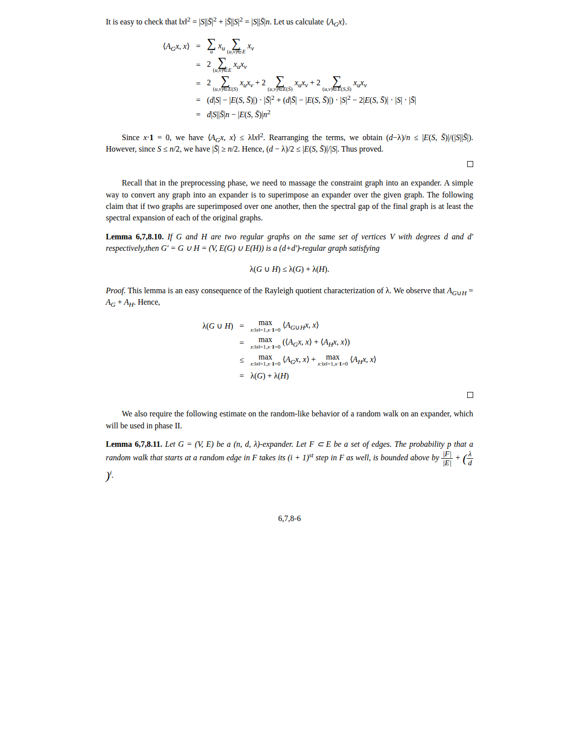It is easy to check that ‖x‖2 = |S||S̄|2 + |S̄||S|2 = |S||S̄|n. Let us calculate ⟨AGx⟩.
| ⟨ A G x , x ⟩ | = | ∑ u x u ∑ ( u , v )∈ E x v |
| | = | 2 ∑ ( u , v )∈ E x u x v |
| | = | 2 ∑ ( u , v )∈ E ( S ) x u x v + 2 ∑ ( u , v )∈ E ( S̄ ) x u x v + 2 ∑ ( u , v )∈ E ( S , S̄ ) x u x v |
| | = | ( d / S / − / E ( S , S̄ )/) · / S̄ / 2 + ( d / S̄ / − / E ( S , S̄ )/) · / S / 2 − 2/ E ( S , S̄ )/ · / S / · / S̄ / |
| | = | d / S // S̄ / n − / E ( S , S̄ )/ n 2 |
Since x·1 = 0, we have ⟨AGx, x⟩ ≤ λ‖x‖2. Rearranging the terms, we obtain (d−λ)/n ≤ |E(S, S̄)|/(|S||S̄|). However, since S ≤ n/2, we have |S̄| ≥ n/2. Hence, (d − λ)/2 ≤ |E(S, S̄)|/|S|. Thus proved.
Recall that in the preprocessing phase, we need to massage the constraint graph into an expander. A simple way to convert any graph into an expander is to superimpose an expander over the given graph. The following claim that if two graphs are superimposed over one another, then the spectral gap of the final graph is at least the spectral expansion of each of the original graphs.
Lemma 6,7,8.10. If G and H are two regular graphs on the same set of vertices V with degrees d and d′ respectively,then G′ = G ∪ H = (V, E(G) ∪ E(H)) is a (d+d′)-regular graph satisfying
λ(G ∪ H) ≤ λ(G) + λ(H).
Proof. This lemma is an easy consequence of the Rayleigh quotient characterization of λ. We observe that AG∪H = AG + AH. Hence,
| λ( G ∪ H ) | = | max x :‖ x ‖=1, x · 1 =0 ⟨ A G ∪ H x , x ⟩ |
| | = | max x :‖ x ‖=1, x · 1 =0 (⟨ A G x , x ⟩ + ⟨ A H x , x ⟩) |
| | ≤ | max x :‖ x ‖=1, x · 1 =0 ⟨ A G x , x ⟩ + max x :‖ x ‖=1, x · 1 =0 ⟨ A H x , x ⟩ |
| | = | λ( G ) + λ( H ) |
We also require the following estimate on the random-like behavior of a random walk on an expander, which will be used in phase II.
Lemma 6,7,8.11. Let G = (V, E) be a (n, d, λ)-expander. Let F ⊂ E be a set of edges. The probability p that a random walk that starts at a random edge in F takes its (i + 1)st step in F as well, is bounded above by |F||E| + (λd)i.
6,7,8-6